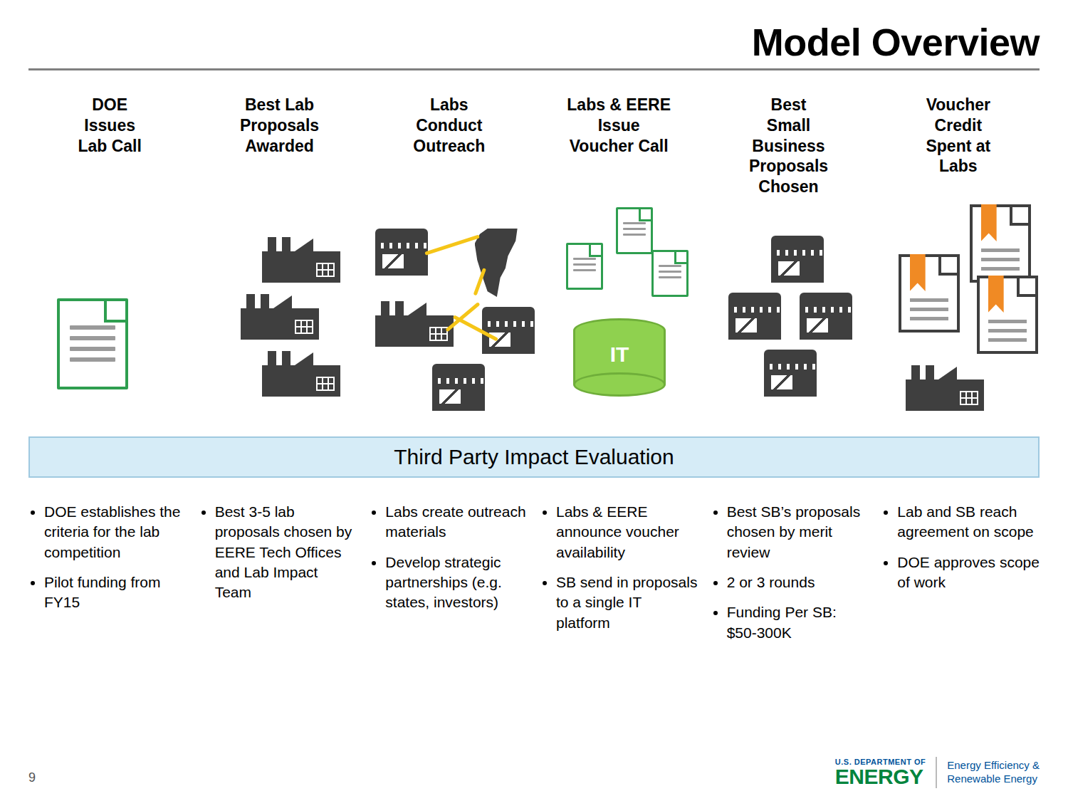Model Overview
DOE
Issues
Lab Call
Best Lab
Proposals
Awarded
Labs
Conduct
Outreach
Labs & EERE
Issue
Voucher Call
Best
Small
Business
Proposals
Chosen
Voucher
Credit
Spent at
Labs
IT
Third Party Impact Evaluation
DOE establishes the criteria for the lab competition
Pilot funding from FY15
Best 3-5 lab proposals chosen by EERE Tech Offices and Lab Impact Team
Labs create outreach materials
Develop strategic partnerships (e.g. states, investors)
Labs & EERE announce voucher availability
SB send in proposals to a single IT platform
Best SB’s proposals chosen by merit review
2 or 3 rounds
Funding Per SB: $50-300K
Lab and SB reach agreement on scope
DOE approves scope of work
9
U.S. DEPARTMENT OF ENERGY
Energy Efficiency &
Renewable Energy